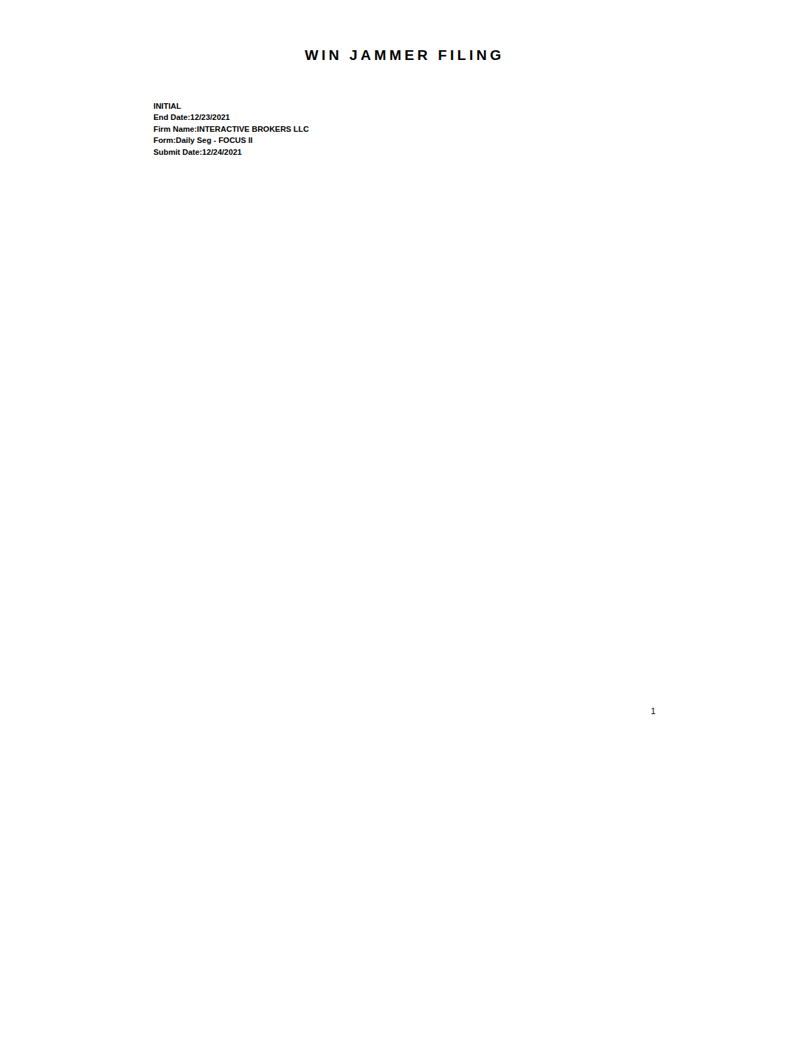WIN JAMMER FILING
INITIAL
End Date:12/23/2021
Firm Name:INTERACTIVE BROKERS LLC
Form:Daily Seg - FOCUS II
Submit Date:12/24/2021
1